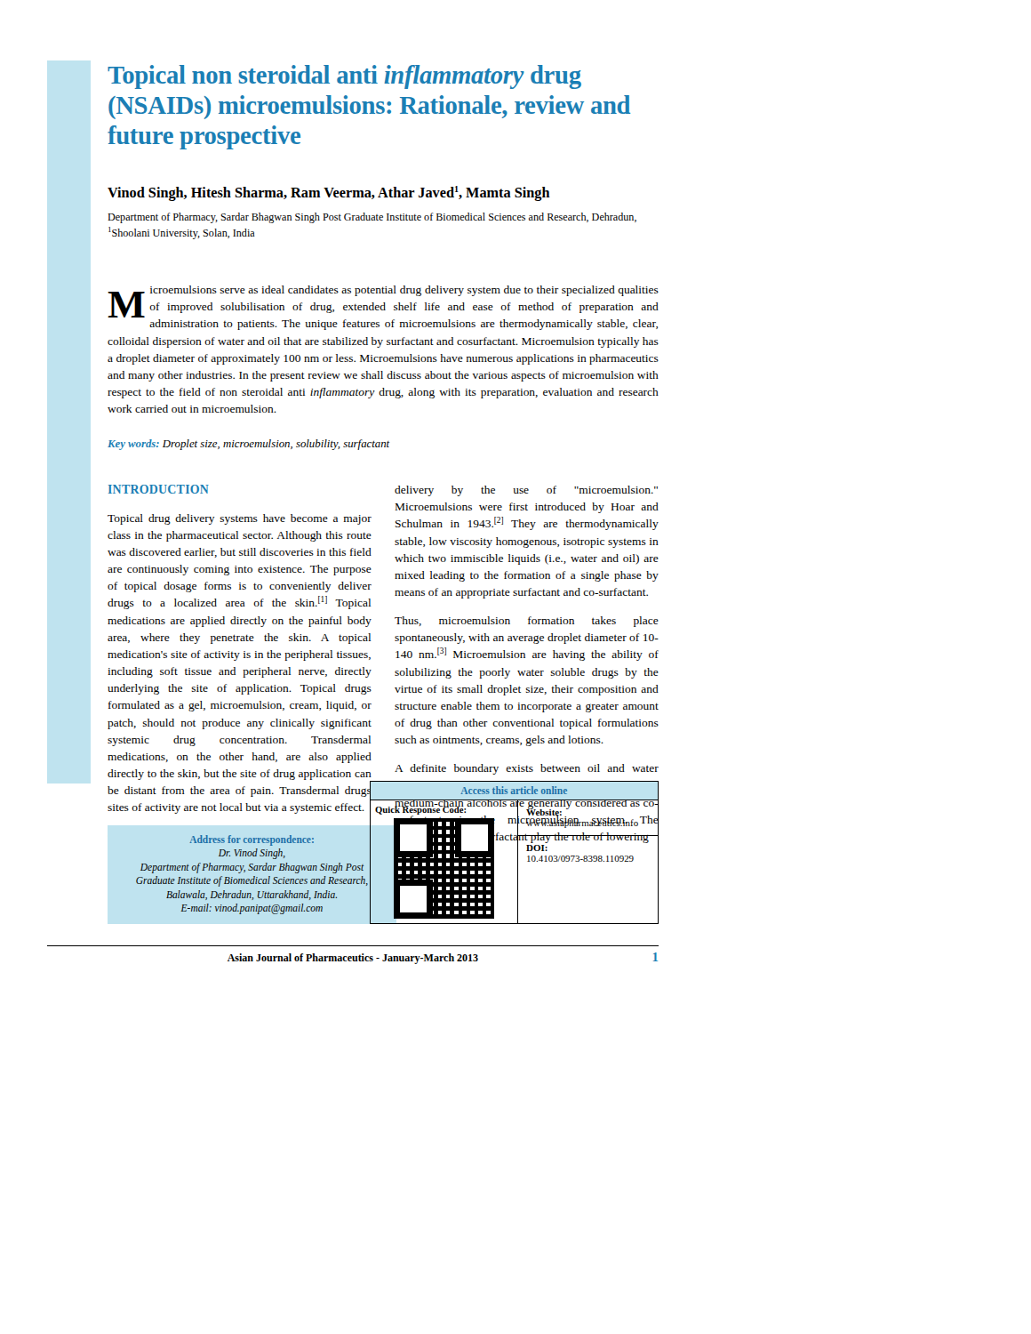REVIEW ARTICLE
Topical non steroidal anti inflammatory drug (NSAIDs) microemulsions: Rationale, review and future prospective
Vinod Singh, Hitesh Sharma, Ram Veerma, Athar Javed1, Mamta Singh
Department of Pharmacy, Sardar Bhagwan Singh Post Graduate Institute of Biomedical Sciences and Research, Dehradun,
1Shoolani University, Solan, India
Microemulsions serve as ideal candidates as potential drug delivery system due to their specialized qualities of improved solubilisation of drug, extended shelf life and ease of method of preparation and administration to patients. The unique features of microemulsions are thermodynamically stable, clear, colloidal dispersion of water and oil that are stabilized by surfactant and cosurfactant. Microemulsion typically has a droplet diameter of approximately 100 nm or less. Microemulsions have numerous applications in pharmaceutics and many other industries. In the present review we shall discuss about the various aspects of microemulsion with respect to the field of non steroidal anti inflammatory drug, along with its preparation, evaluation and research work carried out in microemulsion.
Key words: Droplet size, microemulsion, solubility, surfactant
INTRODUCTION
Topical drug delivery systems have become a major class in the pharmaceutical sector. Although this route was discovered earlier, but still discoveries in this field are continuously coming into existence. The purpose of topical dosage forms is to conveniently deliver drugs to a localized area of the skin.[1] Topical medications are applied directly on the painful body area, where they penetrate the skin. A topical medication's site of activity is in the peripheral tissues, including soft tissue and peripheral nerve, directly underlying the site of application. Topical drugs formulated as a gel, microemulsion, cream, liquid, or patch, should not produce any clinically significant systemic drug concentration. Transdermal medications, on the other hand, are also applied directly to the skin, but the site of drug application can be distant from the area of pain. Transdermal drugs sites of activity are not local but via a systemic effect.
Colloidal drug delivery of non steroidal anti inflammatory drug's (NSAIDs) provide efficient delivery by the use of "microemulsion." Microemulsions were first introduced by Hoar and Schulman in 1943.[2] They are thermodynamically stable, low viscosity homogenous, isotropic systems in which two immiscible liquids (i.e., water and oil) are mixed leading to the formation of a single phase by means of an appropriate surfactant and co-surfactant.
Thus, microemulsion formation takes place spontaneously, with an average droplet diameter of 10-140 nm.[3] Microemulsion are having the ability of solubilizing the poorly water soluble drugs by the virtue of its small droplet size, their composition and structure enable them to incorporate a greater amount of drug than other conventional topical formulations such as ointments, creams, gels and lotions.
A definite boundary exists between oil and water phases over which surfactant are located. The short to medium-chain alcohols are generally considered as co-surfactants in the microemulsion system. The surfactant and co-surfactant play the role of lowering
Address for correspondence:
Dr. Vinod Singh,
Department of Pharmacy, Sardar Bhagwan Singh Post
Graduate Institute of Biomedical Sciences and Research,
Balawala, Dehradun, Uttarakhand, India.
E-mail: vinod.panipat@gmail.com
Access this article online
Quick Response Code:
Website:
www.asiapharmaceutics.info
DOI:
10.4103/0973-8398.110929
Asian Journal of Pharmaceutics - January-March 2013
1